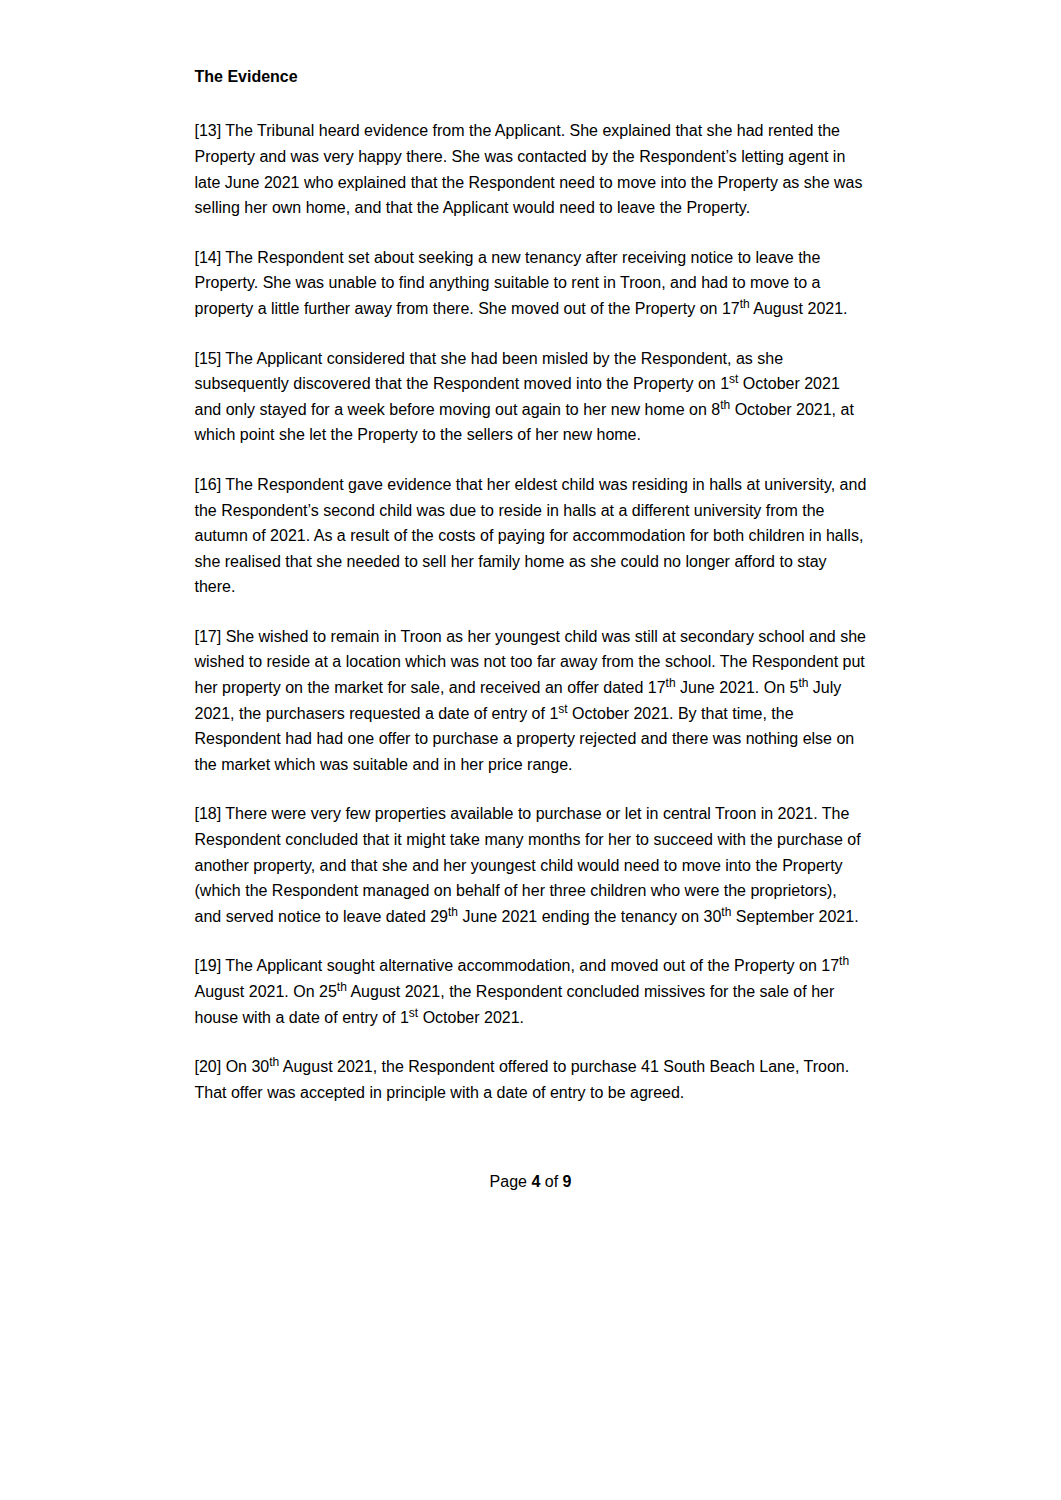The Evidence
[13] The Tribunal heard evidence from the Applicant. She explained that she had rented the Property and was very happy there. She was contacted by the Respondent’s letting agent in late June 2021 who explained that the Respondent need to move into the Property as she was selling her own home, and that the Applicant would need to leave the Property.
[14] The Respondent set about seeking a new tenancy after receiving notice to leave the Property. She was unable to find anything suitable to rent in Troon, and had to move to a property a little further away from there. She moved out of the Property on 17th August 2021.
[15] The Applicant considered that she had been misled by the Respondent, as she subsequently discovered that the Respondent moved into the Property on 1st October 2021 and only stayed for a week before moving out again to her new home on 8th October 2021, at which point she let the Property to the sellers of her new home.
[16] The Respondent gave evidence that her eldest child was residing in halls at university, and the Respondent’s second child was due to reside in halls at a different university from the autumn of 2021. As a result of the costs of paying for accommodation for both children in halls, she realised that she needed to sell her family home as she could no longer afford to stay there.
[17] She wished to remain in Troon as her youngest child was still at secondary school and she wished to reside at a location which was not too far away from the school. The Respondent put her property on the market for sale, and received an offer dated 17th June 2021. On 5th July 2021, the purchasers requested a date of entry of 1st October 2021. By that time, the Respondent had had one offer to purchase a property rejected and there was nothing else on the market which was suitable and in her price range.
[18] There were very few properties available to purchase or let in central Troon in 2021. The Respondent concluded that it might take many months for her to succeed with the purchase of another property, and that she and her youngest child would need to move into the Property (which the Respondent managed on behalf of her three children who were the proprietors), and served notice to leave dated 29th June 2021 ending the tenancy on 30th September 2021.
[19] The Applicant sought alternative accommodation, and moved out of the Property on 17th August 2021. On 25th August 2021, the Respondent concluded missives for the sale of her house with a date of entry of 1st October 2021.
[20] On 30th August 2021, the Respondent offered to purchase 41 South Beach Lane, Troon. That offer was accepted in principle with a date of entry to be agreed.
Page 4 of 9